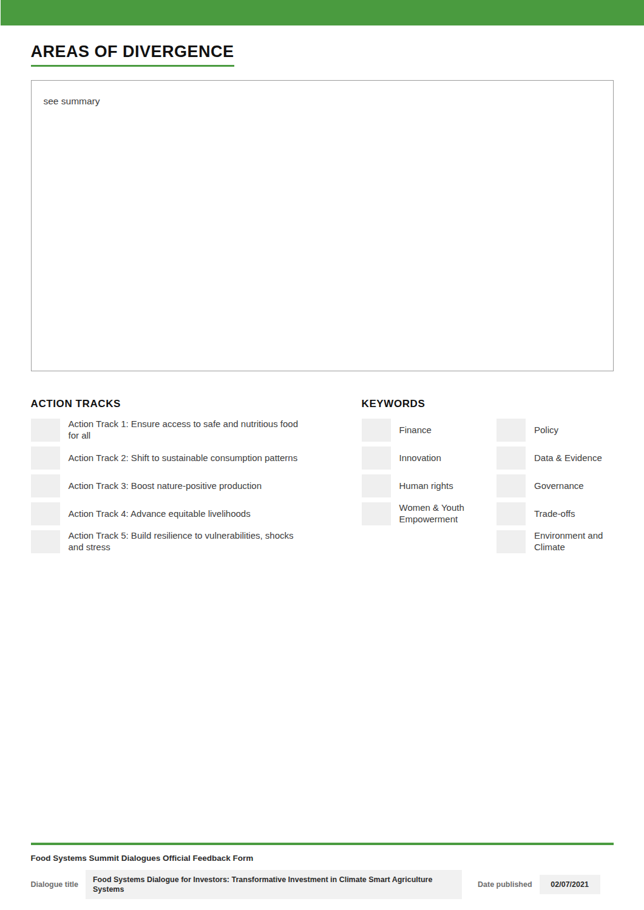Areas of divergence
see summary
Action Tracks
Action Track 1: Ensure access to safe and nutritious food for all
Action Track 2: Shift to sustainable consumption patterns
Action Track 3: Boost nature-positive production
Action Track 4: Advance equitable livelihoods
Action Track 5: Build resilience to vulnerabilities, shocks and stress
Keywords
Finance
Innovation
Human rights
Women & Youth Empowerment
Policy
Data & Evidence
Governance
Trade-offs
Environment and Climate
Food Systems Summit Dialogues Official Feedback Form
Dialogue title Food Systems Dialogue for Investors: Transformative Investment in Climate Smart Agriculture Systems Date published 02/07/2021